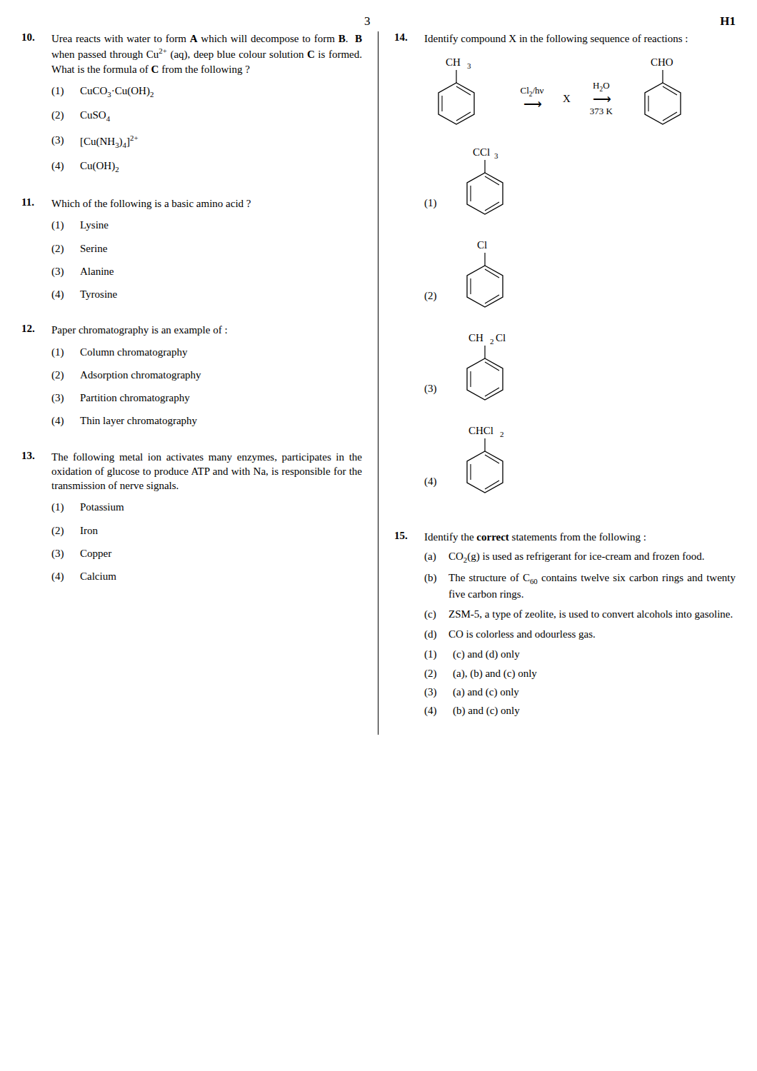3
H1
10.
Urea reacts with water to form A which will decompose to form B. B when passed through Cu2+ (aq), deep blue colour solution C is formed. What is the formula of C from the following ?
(1)
CuCO3·Cu(OH)2
(2)
CuSO4
(3)
[Cu(NH3)4]2+
(4)
Cu(OH)2
11.
Which of the following is a basic amino acid ?
(1)
Lysine
(2)
Serine
(3)
Alanine
(4)
Tyrosine
12.
Paper chromatography is an example of :
(1)
Column chromatography
(2)
Adsorption chromatography
(3)
Partition chromatography
(4)
Thin layer chromatography
13.
The following metal ion activates many enzymes, participates in the oxidation of glucose to produce ATP and with Na, is responsible for the transmission of nerve signals.
(1)
Potassium
(2)
Iron
(3)
Copper
(4)
Calcium
14.
Identify compound X in the following sequence of reactions :
CH 3
Cl2/hν
⟶
X
H2O
⟶
373 K
CHO
(1)
CCl 3
(2)
Cl
(3)
CH 2 Cl
(4)
CHCl 2
15.
Identify the correct statements from the following :
(a) CO2(g) is used as refrigerant for ice-cream and frozen food.
(b) The structure of C60 contains twelve six carbon rings and twenty five carbon rings.
(c) ZSM-5, a type of zeolite, is used to convert alcohols into gasoline.
(d) CO is colorless and odourless gas.
(1)
(c) and (d) only
(2)
(a), (b) and (c) only
(3)
(a) and (c) only
(4)
(b) and (c) only